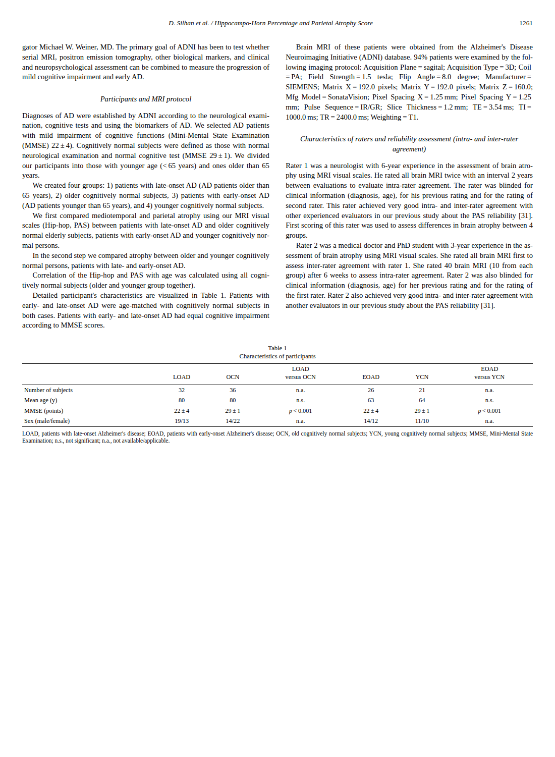D. Silhan et al. / Hippocampo-Horn Percentage and Parietal Atrophy Score 1261
gator Michael W. Weiner, MD. The primary goal of ADNI has been to test whether serial MRI, positron emission tomography, other biological markers, and clinical and neuropsychological assessment can be combined to measure the progression of mild cognitive impairment and early AD.
Participants and MRI protocol
Diagnoses of AD were established by ADNI according to the neurological examination, cognitive tests and using the biomarkers of AD. We selected AD patients with mild impairment of cognitive functions (Mini-Mental State Examination (MMSE) 22 ± 4). Cognitively normal subjects were defined as those with normal neurological examination and normal cognitive test (MMSE 29 ± 1). We divided our participants into those with younger age (< 65 years) and ones older than 65 years.
We created four groups: 1) patients with late-onset AD (AD patients older than 65 years), 2) older cognitively normal subjects, 3) patients with early-onset AD (AD patients younger than 65 years), and 4) younger cognitively normal subjects.
We first compared mediotemporal and parietal atrophy using our MRI visual scales (Hip-hop, PAS) between patients with late-onset AD and older cognitively normal elderly subjects, patients with early-onset AD and younger cognitively normal persons.
In the second step we compared atrophy between older and younger cognitively normal persons, patients with late- and early-onset AD.
Correlation of the Hip-hop and PAS with age was calculated using all cognitively normal subjects (older and younger group together).
Detailed participant's characteristics are visualized in Table 1. Patients with early- and late-onset AD were age-matched with cognitively normal subjects in both cases. Patients with early- and late-onset AD had equal cognitive impairment according to MMSE scores.
Brain MRI of these patients were obtained from the Alzheimer's Disease Neuroimaging Initiative (ADNI) database. 94% patients were examined by the following imaging protocol: Acquisition Plane = sagital; Acquisition Type = 3D; Coil = PA; Field Strength = 1.5 tesla; Flip Angle = 8.0 degree; Manufacturer = SIEMENS; Matrix X = 192.0 pixels; Matrix Y = 192.0 pixels; Matrix Z = 160.0; Mfg Model = SonataVision; Pixel Spacing X = 1.25 mm; Pixel Spacing Y = 1.25 mm; Pulse Sequence = IR/GR; Slice Thickness = 1.2 mm; TE = 3.54 ms; TI = 1000.0 ms; TR = 2400.0 ms; Weighting = T1.
Characteristics of raters and reliability assessment (intra- and inter-rater agreement)
Rater 1 was a neurologist with 6-year experience in the assessment of brain atrophy using MRI visual scales. He rated all brain MRI twice with an interval 2 years between evaluations to evaluate intra-rater agreement. The rater was blinded for clinical information (diagnosis, age), for his previous rating and for the rating of second rater. This rater achieved very good intra- and inter-rater agreement with other experienced evaluators in our previous study about the PAS reliability [31]. First scoring of this rater was used to assess differences in brain atrophy between 4 groups.
Rater 2 was a medical doctor and PhD student with 3-year experience in the assessment of brain atrophy using MRI visual scales. She rated all brain MRI first to assess inter-rater agreement with rater 1. She rated 40 brain MRI (10 from each group) after 6 weeks to assess intra-rater agreement. Rater 2 was also blinded for clinical information (diagnosis, age) for her previous rating and for the rating of the first rater. Rater 2 also achieved very good intra- and inter-rater agreement with another evaluators in our previous study about the PAS reliability [31].
Table 1
Characteristics of participants
| | LOAD | OCN | LOAD versus OCN | EOAD | YCN | EOAD versus YCN |
| --- | --- | --- | --- | --- | --- | --- |
| Number of subjects | 32 | 36 | n.a. | 26 | 21 | n.a. |
| Mean age (y) | 80 | 80 | n.s. | 63 | 64 | n.s. |
| MMSE (points) | 22 ± 4 | 29 ± 1 | p < 0.001 | 22 ± 4 | 29 ± 1 | p < 0.001 |
| Sex (male/female) | 19/13 | 14/22 | n.a. | 14/12 | 11/10 | n.a. |
LOAD, patients with late-onset Alzheimer's disease; EOAD, patients with early-onset Alzheimer's disease; OCN, old cognitively normal subjects; YCN, young cognitively normal subjects; MMSE, Mini-Mental State Examination; n.s., not significant; n.a., not available/applicable.